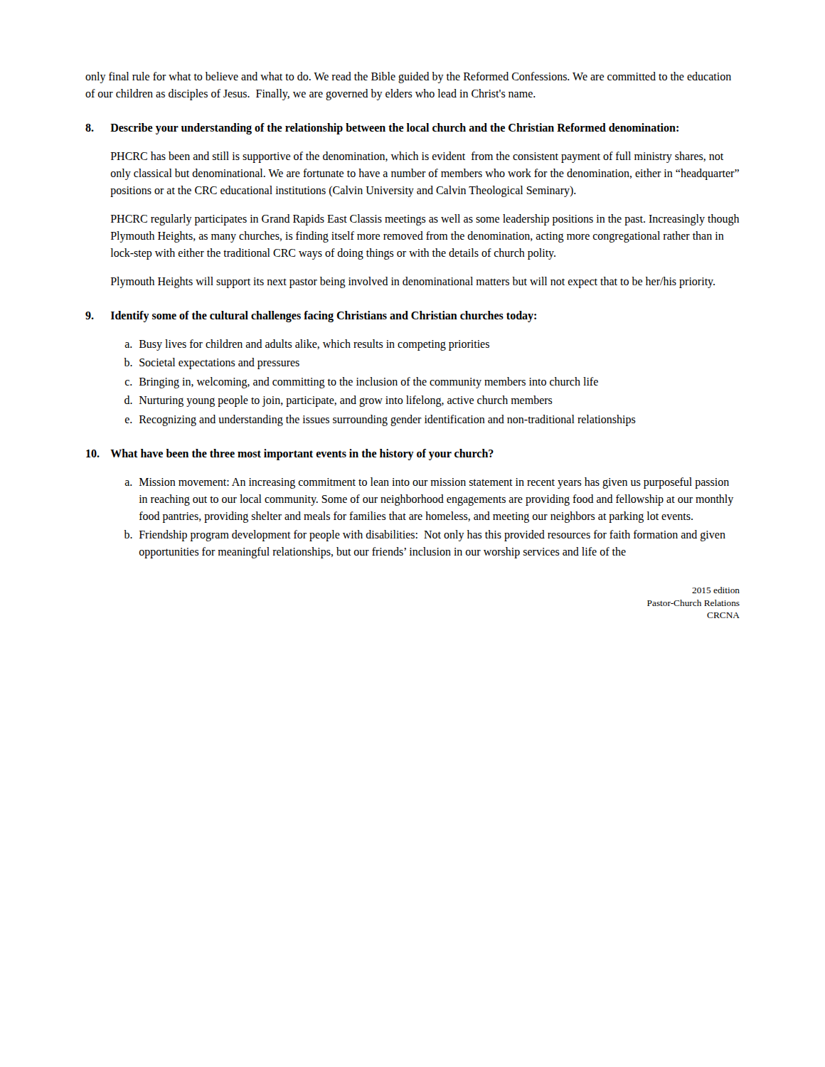only final rule for what to believe and what to do. We read the Bible guided by the Reformed Confessions. We are committed to the education of our children as disciples of Jesus. Finally, we are governed by elders who lead in Christ's name.
Describe your understanding of the relationship between the local church and the Christian Reformed denomination:
PHCRC has been and still is supportive of the denomination, which is evident from the consistent payment of full ministry shares, not only classical but denominational. We are fortunate to have a number of members who work for the denomination, either in “headquarter” positions or at the CRC educational institutions (Calvin University and Calvin Theological Seminary).
PHCRC regularly participates in Grand Rapids East Classis meetings as well as some leadership positions in the past. Increasingly though Plymouth Heights, as many churches, is finding itself more removed from the denomination, acting more congregational rather than in lock-step with either the traditional CRC ways of doing things or with the details of church polity.
Plymouth Heights will support its next pastor being involved in denominational matters but will not expect that to be her/his priority.
Identify some of the cultural challenges facing Christians and Christian churches today:
Busy lives for children and adults alike, which results in competing priorities
Societal expectations and pressures
Bringing in, welcoming, and committing to the inclusion of the community members into church life
Nurturing young people to join, participate, and grow into lifelong, active church members
Recognizing and understanding the issues surrounding gender identification and non-traditional relationships
What have been the three most important events in the history of your church?
Mission movement: An increasing commitment to lean into our mission statement in recent years has given us purposeful passion in reaching out to our local community. Some of our neighborhood engagements are providing food and fellowship at our monthly food pantries, providing shelter and meals for families that are homeless, and meeting our neighbors at parking lot events.
Friendship program development for people with disabilities: Not only has this provided resources for faith formation and given opportunities for meaningful relationships, but our friends’ inclusion in our worship services and life of the
2015 edition
Pastor-Church Relations
CRCNA